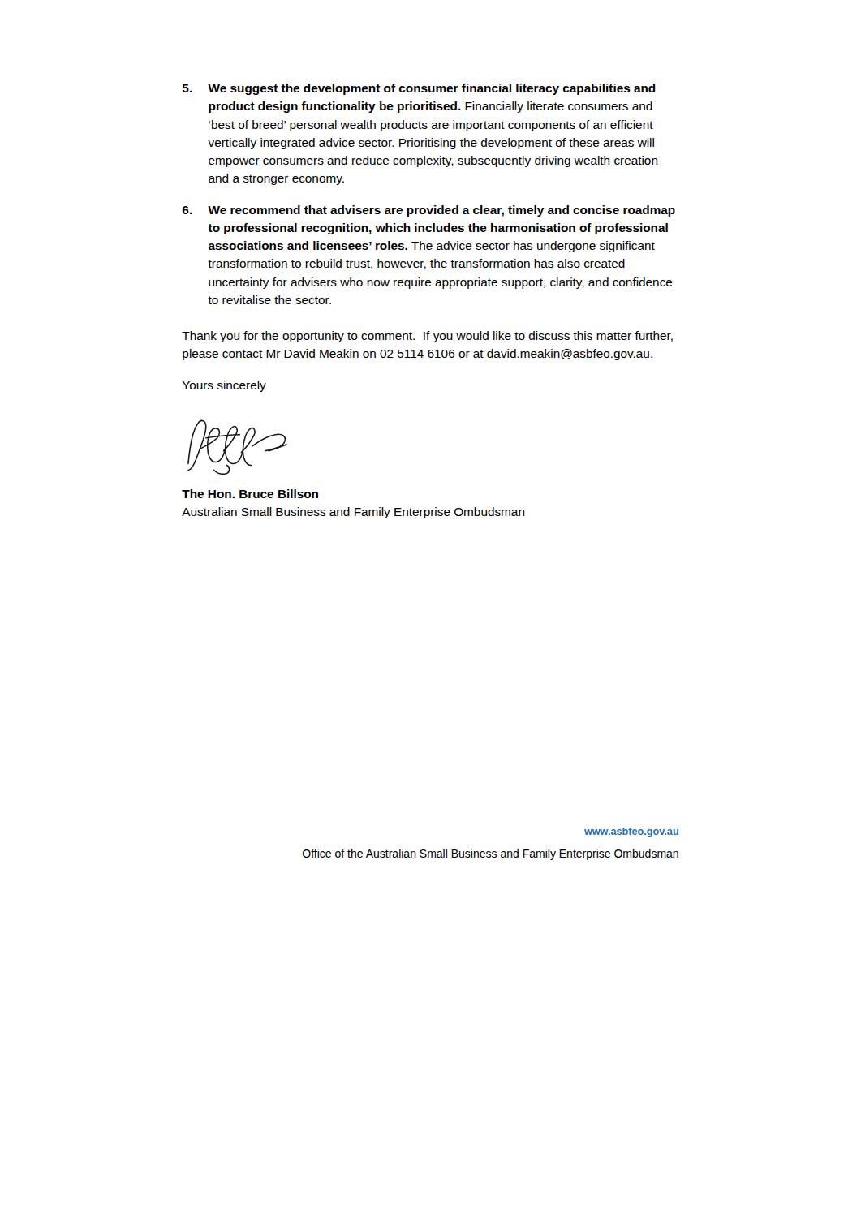We suggest the development of consumer financial literacy capabilities and product design functionality be prioritised. Financially literate consumers and ‘best of breed’ personal wealth products are important components of an efficient vertically integrated advice sector. Prioritising the development of these areas will empower consumers and reduce complexity, subsequently driving wealth creation and a stronger economy.
We recommend that advisers are provided a clear, timely and concise roadmap to professional recognition, which includes the harmonisation of professional associations and licensees’ roles. The advice sector has undergone significant transformation to rebuild trust, however, the transformation has also created uncertainty for advisers who now require appropriate support, clarity, and confidence to revitalise the sector.
Thank you for the opportunity to comment. If you would like to discuss this matter further, please contact Mr David Meakin on 02 5114 6106 or at david.meakin@asbfeo.gov.au.
Yours sincerely
The Hon. Bruce Billson
Australian Small Business and Family Enterprise Ombudsman
www.asbfeo.gov.au
Office of the Australian Small Business and Family Enterprise Ombudsman